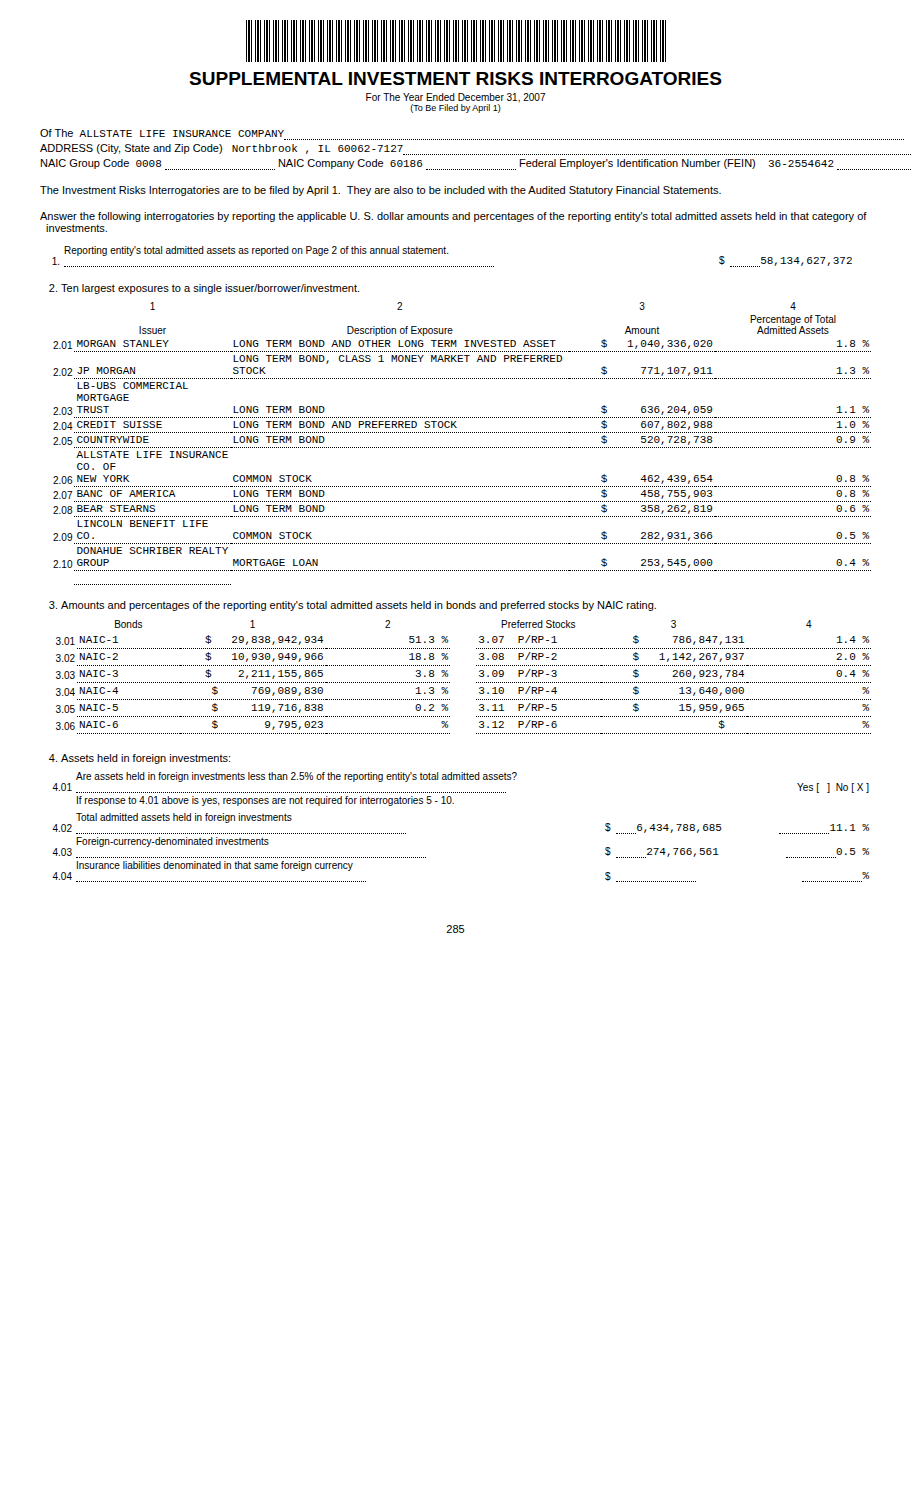SUPPLEMENTAL INVESTMENT RISKS INTERROGATORIES
For The Year Ended December 31, 2007
(To Be Filed by April 1)
Of The ALLSTATE LIFE INSURANCE COMPANY
ADDRESS (City, State and Zip Code) Northbrook , IL 60062-7127
NAIC Group Code 0008 NAIC Company Code 60186 Federal Employer's Identification Number (FEIN) 36-2554642
The Investment Risks Interrogatories are to be filed by April 1. They are also to be included with the Audited Statutory Financial Statements.
Answer the following interrogatories by reporting the applicable U. S. dollar amounts and percentages of the reporting entity's total admitted assets held in that category of
investments.
| 1. | Reporting entity's total admitted assets as reported on Page 2 of this annual statement. | $ 58,134,627,372 |
2. Ten largest exposures to a single issuer/borrower/investment.
| | 1 | 2 | 3 | 4 |
| | Issuer | Description of Exposure | Amount | Percentage of Total Admitted Assets |
| 2.01 | MORGAN STANLEY | LONG TERM BOND AND OTHER LONG TERM INVESTED ASSET | $ 1,040,336,020 | 1.8 % |
| 2.02 | JP MORGAN | LONG TERM BOND, CLASS 1 MONEY MARKET AND PREFERRED STOCK | $ 771,107,911 | 1.3 % |
| 2.03 | LB-UBS COMMERCIAL MORTGAGE TRUST | LONG TERM BOND | $ 636,204,059 | 1.1 % |
| 2.04 | CREDIT SUISSE | LONG TERM BOND AND PREFERRED STOCK | $ 607,802,988 | 1.0 % |
| 2.05 | COUNTRYWIDE | LONG TERM BOND | $ 520,728,738 | 0.9 % |
| 2.06 | ALLSTATE LIFE INSURANCE CO. OF NEW YORK | COMMON STOCK | $ 462,439,654 | 0.8 % |
| 2.07 | BANC OF AMERICA | LONG TERM BOND | $ 458,755,903 | 0.8 % |
| 2.08 | BEAR STEARNS | LONG TERM BOND | $ 358,262,819 | 0.6 % |
| 2.09 | LINCOLN BENEFIT LIFE CO. | COMMON STOCK | $ 282,931,366 | 0.5 % |
| 2.10 | DONAHUE SCHRIBER REALTY GROUP | MORTGAGE LOAN | $ 253,545,000 | 0.4 % |
3. Amounts and percentages of the reporting entity's total admitted assets held in bonds and preferred stocks by NAIC rating.
| | Bonds | 1 | 2 | | Preferred Stocks | 3 | 4 |
| 3.01 | NAIC-1 | $ 29,838,942,934 | 51.3 % | | 3.07 P/RP-1 | $ 786,847,131 | 1.4 % |
| 3.02 | NAIC-2 | $ 10,930,949,966 | 18.8 % | | 3.08 P/RP-2 | $ 1,142,267,937 | 2.0 % |
| 3.03 | NAIC-3 | $ 2,211,155,865 | 3.8 % | | 3.09 P/RP-3 | $ 260,923,784 | 0.4 % |
| 3.04 | NAIC-4 | $ 769,089,830 | 1.3 % | | 3.10 P/RP-4 | $ 13,640,000 | % |
| 3.05 | NAIC-5 | $ 119,716,838 | 0.2 % | | 3.11 P/RP-5 | $ 15,959,965 | % |
| 3.06 | NAIC-6 | $ 9,795,023 | % | | 3.12 P/RP-6 | $ | % |
4. Assets held in foreign investments:
| 4.01 | Are assets held in foreign investments less than 2.5% of the reporting entity's total admitted assets? | Yes [ ] No [ X ] |
| | If response to 4.01 above is yes, responses are not required for interrogatories 5 - 10. |
| 4.02 | Total admitted assets held in foreign investments | $ 6,434,788,685 | 11.1 % |
| 4.03 | Foreign-currency-denominated investments | $ 274,766,561 | 0.5 % |
| 4.04 | Insurance liabilities denominated in that same foreign currency | $ | % |
285